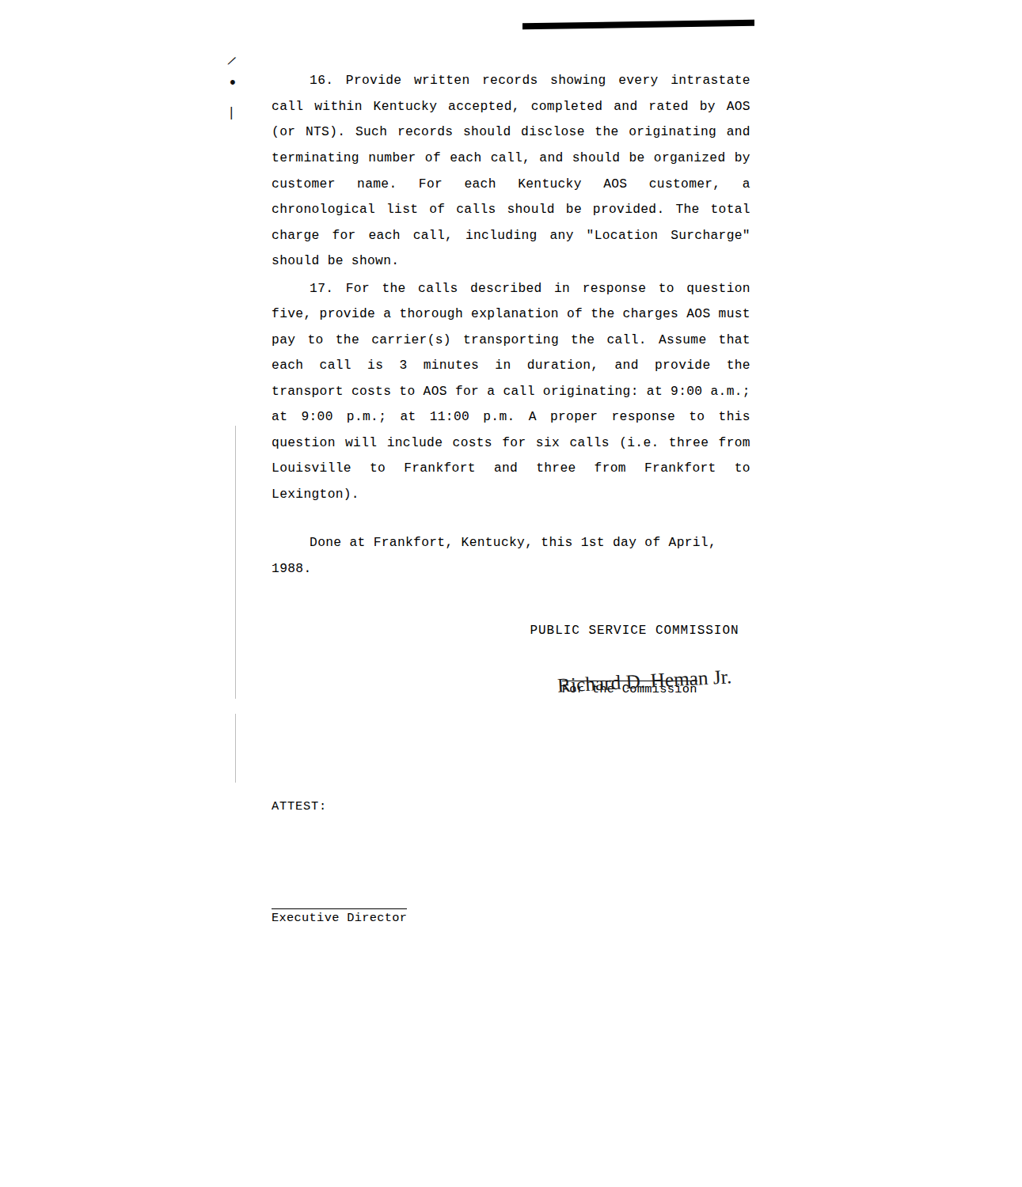∕ • ∣
16. Provide written records showing every intrastate call within Kentucky accepted, completed and rated by AOS (or NTS). Such records should disclose the originating and terminating number of each call, and should be organized by customer name. For each Kentucky AOS customer, a chronological list of calls should be provided. The total charge for each call, including any "Location Surcharge" should be shown.
17. For the calls described in response to question five, provide a thorough explanation of the charges AOS must pay to the carrier(s) transporting the call. Assume that each call is 3 minutes in duration, and provide the transport costs to AOS for a call originating: at 9:00 a.m.; at 9:00 p.m.; at 11:00 p.m. A proper response to this question will include costs for six calls (i.e. three from Louisville to Frankfort and three from Frankfort to Lexington).
Done at Frankfort, Kentucky, this 1st day of April, 1988.
PUBLIC SERVICE COMMISSION
Richard D. Heman Jr.
For the Commission
ATTEST:
Executive Director